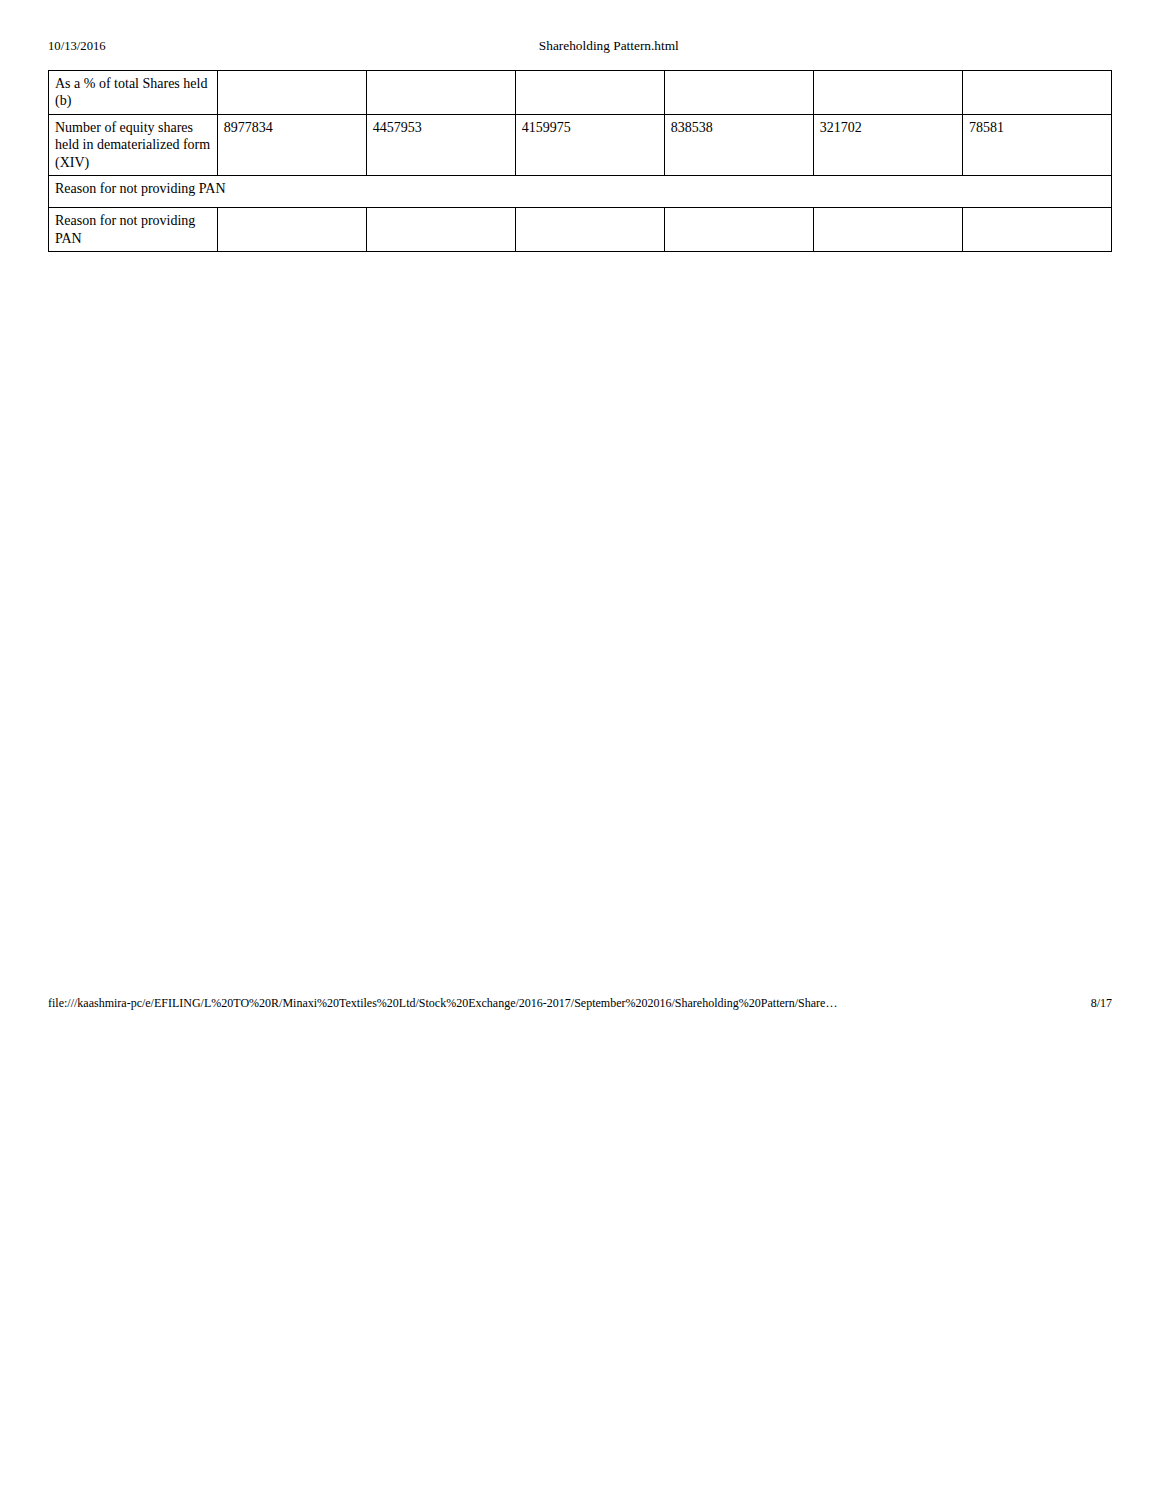10/13/2016 Shareholding Pattern.html
| As a % of total Shares held (b) | | | | | | |
| Number of equity shares held in dematerialized form (XIV) | 8977834 | 4457953 | 4159975 | 838538 | 321702 | 78581 |
| Reason for not providing PAN |
| Reason for not providing PAN | | | | | | |
file:///kaashmira-pc/e/EFILING/L%20TO%20R/Minaxi%20Textiles%20Ltd/Stock%20Exchange/2016-2017/September%202016/Shareholding%20Pattern/Share… 8/17